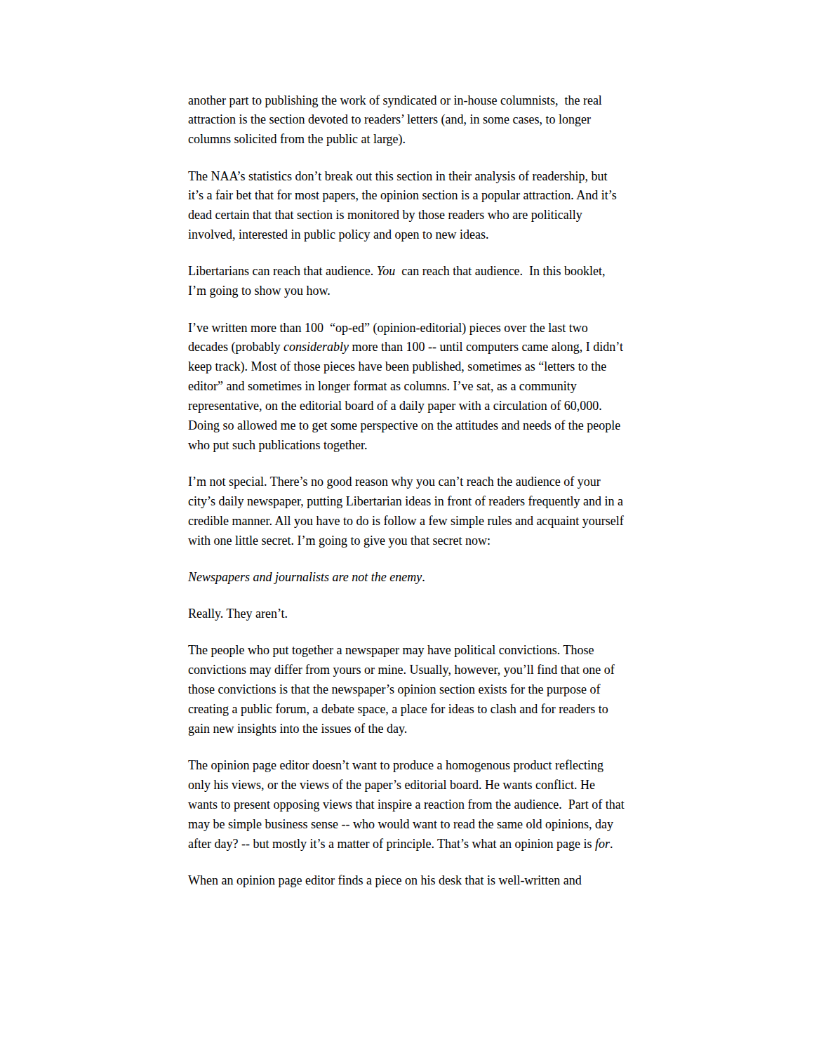another part to publishing the work of syndicated or in-house columnists, the real attraction is the section devoted to readers’ letters (and, in some cases, to longer columns solicited from the public at large).
The NAA’s statistics don’t break out this section in their analysis of readership, but it’s a fair bet that for most papers, the opinion section is a popular attraction. And it’s dead certain that that section is monitored by those readers who are politically involved, interested in public policy and open to new ideas.
Libertarians can reach that audience. You can reach that audience. In this booklet, I’m going to show you how.
I’ve written more than 100 “op-ed” (opinion-editorial) pieces over the last two decades (probably considerably more than 100 -- until computers came along, I didn’t keep track). Most of those pieces have been published, sometimes as “letters to the editor” and sometimes in longer format as columns. I’ve sat, as a community representative, on the editorial board of a daily paper with a circulation of 60,000. Doing so allowed me to get some perspective on the attitudes and needs of the people who put such publications together.
I’m not special. There’s no good reason why you can’t reach the audience of your city’s daily newspaper, putting Libertarian ideas in front of readers frequently and in a credible manner. All you have to do is follow a few simple rules and acquaint yourself with one little secret. I’m going to give you that secret now:
Newspapers and journalists are not the enemy.
Really. They aren’t.
The people who put together a newspaper may have political convictions. Those convictions may differ from yours or mine. Usually, however, you’ll find that one of those convictions is that the newspaper’s opinion section exists for the purpose of creating a public forum, a debate space, a place for ideas to clash and for readers to gain new insights into the issues of the day.
The opinion page editor doesn’t want to produce a homogenous product reflecting only his views, or the views of the paper’s editorial board. He wants conflict. He wants to present opposing views that inspire a reaction from the audience. Part of that may be simple business sense -- who would want to read the same old opinions, day after day? -- but mostly it’s a matter of principle. That’s what an opinion page is for.
When an opinion page editor finds a piece on his desk that is well-written and